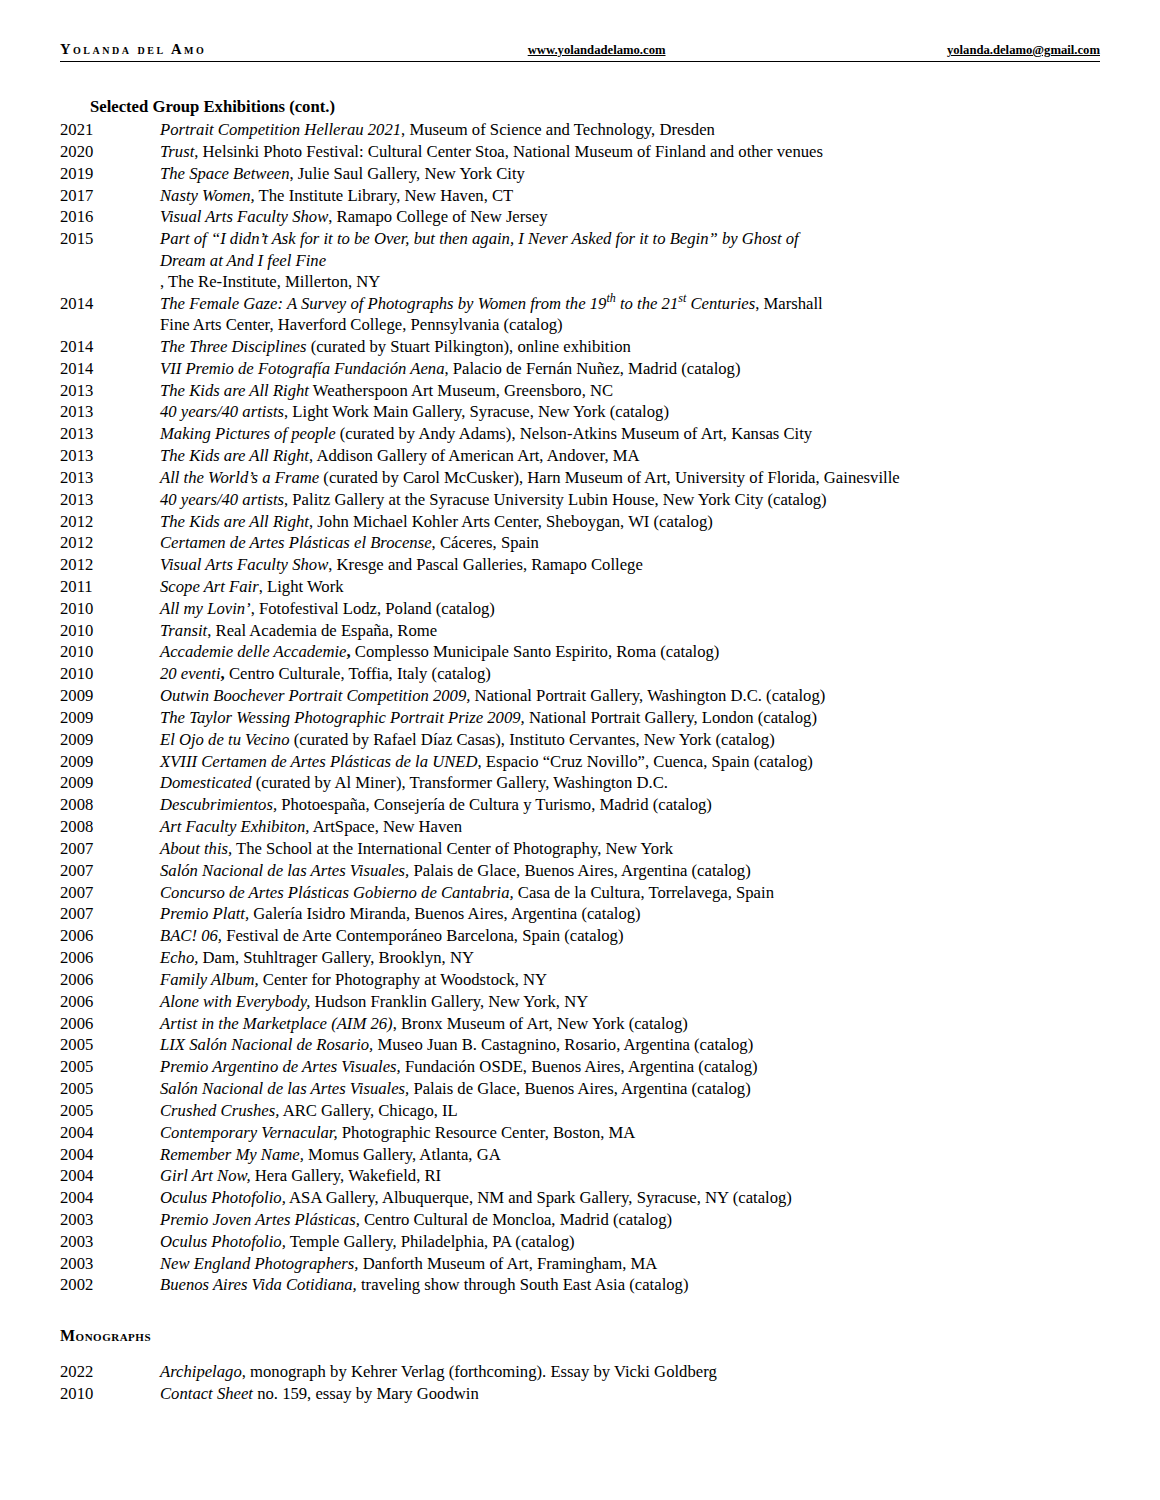Yolanda del Amo www.yolandadelamo.com yolanda.delamo@gmail.com
Selected Group Exhibitions (cont.)
| 2021 | Portrait Competition Hellerau 2021 , Museum of Science and Technology, Dresden |
| 2020 | Trust , Helsinki Photo Festival: Cultural Center Stoa, National Museum of Finland and other venues |
| 2019 | The Space Between , Julie Saul Gallery, New York City |
| 2017 | Nasty Women, The Institute Library, New Haven, CT |
| 2016 | Visual Arts Faculty Show , Ramapo College of New Jersey |
| 2015 | Part of “I didn’t Ask for it to be Over, but then again, I Never Asked for it to Begin” by Ghost of Dream at And I feel Fine , The Re-Institute, Millerton, NY |
| 2014 | The Female Gaze: A Survey of Photographs by Women from the 19 th to the 21 st Centuries , Marshall Fine Arts Center, Haverford College, Pennsylvania (catalog) |
| 2014 | The Three Disciplines (curated by Stuart Pilkington), online exhibition |
| 2014 | VII Premio de Fotografía Fundación Aena , Palacio de Fernán Nuñez, Madrid (catalog) |
| 2013 | The Kids are All Right Weatherspoon Art Museum, Greensboro, NC |
| 2013 | 40 years/40 artists , Light Work Main Gallery, Syracuse, New York (catalog) |
| 2013 | Making Pictures of people (curated by Andy Adams), Nelson-Atkins Museum of Art, Kansas City |
| 2013 | The Kids are All Right , Addison Gallery of American Art, Andover, MA |
| 2013 | All the World’s a Frame (curated by Carol McCusker), Harn Museum of Art, University of Florida, Gainesville |
| 2013 | 40 years/40 artists , Palitz Gallery at the Syracuse University Lubin House, New York City (catalog) |
| 2012 | The Kids are All Right , John Michael Kohler Arts Center, Sheboygan, WI (catalog) |
| 2012 | Certamen de Artes Plásticas el Brocense , Cáceres, Spain |
| 2012 | Visual Arts Faculty Show , Kresge and Pascal Galleries, Ramapo College |
| 2011 | Scope Art Fair , Light Work |
| 2010 | All my Lovin’ , Fotofestival Lodz, Poland (catalog) |
| 2010 | Transit , Real Academia de España, Rome |
| 2010 | Accademie delle Accademie , Complesso Municipale Santo Espirito, Roma (catalog) |
| 2010 | 20 eventi , Centro Culturale, Toffia, Italy (catalog) |
| 2009 | Outwin Boochever Portrait Competition 2009, National Portrait Gallery, Washington D.C. (catalog) |
| 2009 | The Taylor Wessing Photographic Portrait Prize 2009, National Portrait Gallery, London (catalog) |
| 2009 | El Ojo de tu Vecino (curated by Rafael Díaz Casas), Instituto Cervantes, New York (catalog) |
| 2009 | XVIII Certamen de Artes Plásticas de la UNED , Espacio “Cruz Novillo”, Cuenca, Spain (catalog) |
| 2009 | Domesticated (curated by Al Miner), Transformer Gallery, Washington D.C. |
| 2008 | Descubrimientos, Photoespaña, Consejería de Cultura y Turismo, Madrid (catalog) |
| 2008 | Art Faculty Exhibiton, ArtSpace, New Haven |
| 2007 | About this, The School at the International Center of Photography, New York |
| 2007 | Salón Nacional de las Artes Visuales, Palais de Glace, Buenos Aires, Argentina (catalog) |
| 2007 | Concurso de Artes Plásticas Gobierno de Cantabria, Casa de la Cultura, Torrelavega, Spain |
| 2007 | Premio Platt, Galería Isidro Miranda, Buenos Aires, Argentina (catalog) |
| 2006 | BAC! 06, Festival de Arte Contemporáneo Barcelona, Spain (catalog) |
| 2006 | Echo, Dam, Stuhltrager Gallery, Brooklyn, NY |
| 2006 | Family Album, Center for Photography at Woodstock, NY |
| 2006 | Alone with Everybody, Hudson Franklin Gallery, New York, NY |
| 2006 | Artist in the Marketplace (AIM 26) , Bronx Museum of Art, New York (catalog) |
| 2005 | LIX Salón Nacional de Rosario, Museo Juan B. Castagnino, Rosario, Argentina (catalog) |
| 2005 | Premio Argentino de Artes Visuales, Fundación OSDE, Buenos Aires, Argentina (catalog) |
| 2005 | Salón Nacional de las Artes Visuales, Palais de Glace, Buenos Aires, Argentina (catalog) |
| 2005 | Crushed Crushes, ARC Gallery, Chicago, IL |
| 2004 | Contemporary Vernacular, Photographic Resource Center, Boston, MA |
| 2004 | Remember My Name, Momus Gallery, Atlanta, GA |
| 2004 | Girl Art Now, Hera Gallery, Wakefield, RI |
| 2004 | Oculus Photofolio, ASA Gallery, Albuquerque, NM and Spark Gallery, Syracuse, NY (catalog) |
| 2003 | Premio Joven Artes Plásticas, Centro Cultural de Moncloa, Madrid (catalog) |
| 2003 | Oculus Photofolio, Temple Gallery, Philadelphia, PA (catalog) |
| 2003 | New England Photographers, Danforth Museum of Art, Framingham, MA |
| 2002 | Buenos Aires Vida Cotidiana, traveling show through South East Asia (catalog) |
Monographs
| 2022 | Archipelago , monograph by Kehrer Verlag (forthcoming). Essay by Vicki Goldberg |
| 2010 | Contact Sheet no. 159, essay by Mary Goodwin |